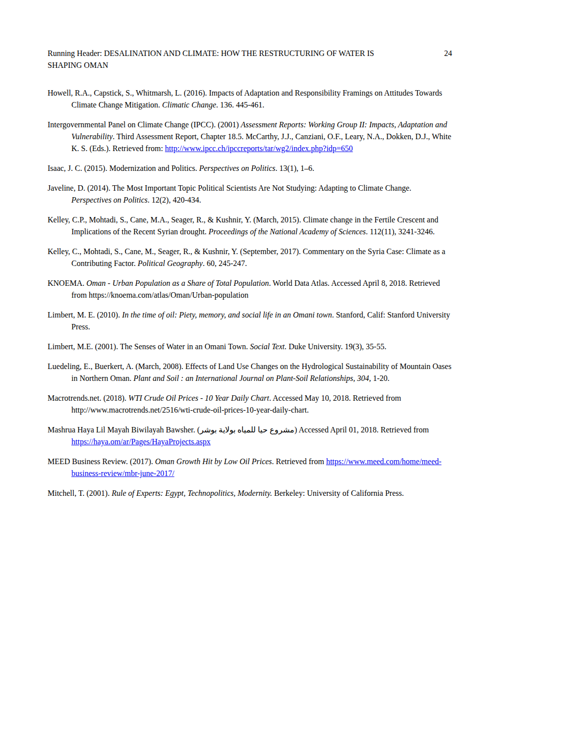Running Header: DESALINATION AND CLIMATE: HOW THE RESTRUCTURING OF WATER IS SHAPING OMAN
24
Howell, R.A., Capstick, S., Whitmarsh, L. (2016). Impacts of Adaptation and Responsibility Framings on Attitudes Towards Climate Change Mitigation. Climatic Change. 136. 445-461.
Intergovernmental Panel on Climate Change (IPCC). (2001) Assessment Reports: Working Group II: Impacts, Adaptation and Vulnerability. Third Assessment Report, Chapter 18.5. McCarthy, J.J., Canziani, O.F., Leary, N.A., Dokken, D.J., White K. S. (Eds.). Retrieved from: http://www.ipcc.ch/ipccreports/tar/wg2/index.php?idp=650
Isaac, J. C. (2015). Modernization and Politics. Perspectives on Politics. 13(1), 1–6.
Javeline, D. (2014). The Most Important Topic Political Scientists Are Not Studying: Adapting to Climate Change. Perspectives on Politics. 12(2), 420-434.
Kelley, C.P., Mohtadi, S., Cane, M.A., Seager, R., & Kushnir, Y. (March, 2015). Climate change in the Fertile Crescent and Implications of the Recent Syrian drought. Proceedings of the National Academy of Sciences. 112(11), 3241-3246.
Kelley, C., Mohtadi, S., Cane, M., Seager, R., & Kushnir, Y. (September, 2017). Commentary on the Syria Case: Climate as a Contributing Factor. Political Geography. 60, 245-247.
KNOEMA. Oman - Urban Population as a Share of Total Population. World Data Atlas. Accessed April 8, 2018. Retrieved from https://knoema.com/atlas/Oman/Urban-population
Limbert, M. E. (2010). In the time of oil: Piety, memory, and social life in an Omani town. Stanford, Calif: Stanford University Press.
Limbert, M.E. (2001). The Senses of Water in an Omani Town. Social Text. Duke University. 19(3), 35-55.
Luedeling, E., Buerkert, A. (March, 2008). Effects of Land Use Changes on the Hydrological Sustainability of Mountain Oases in Northern Oman. Plant and Soil : an International Journal on Plant-Soil Relationships, 304, 1-20.
Macrotrends.net. (2018). WTI Crude Oil Prices - 10 Year Daily Chart. Accessed May 10, 2018. Retrieved from http://www.macrotrends.net/2516/wti-crude-oil-prices-10-year-daily-chart.
Mashrua Haya Lil Mayah Biwilayah Bawsher. (مشروع حيا للمياه بولاية بوشر) Accessed April 01, 2018. Retrieved from https://haya.om/ar/Pages/HayaProjects.aspx
MEED Business Review. (2017). Oman Growth Hit by Low Oil Prices. Retrieved from https://www.meed.com/home/meed-business-review/mbr-june-2017/
Mitchell, T. (2001). Rule of Experts: Egypt, Technopolitics, Modernity. Berkeley: University of California Press.